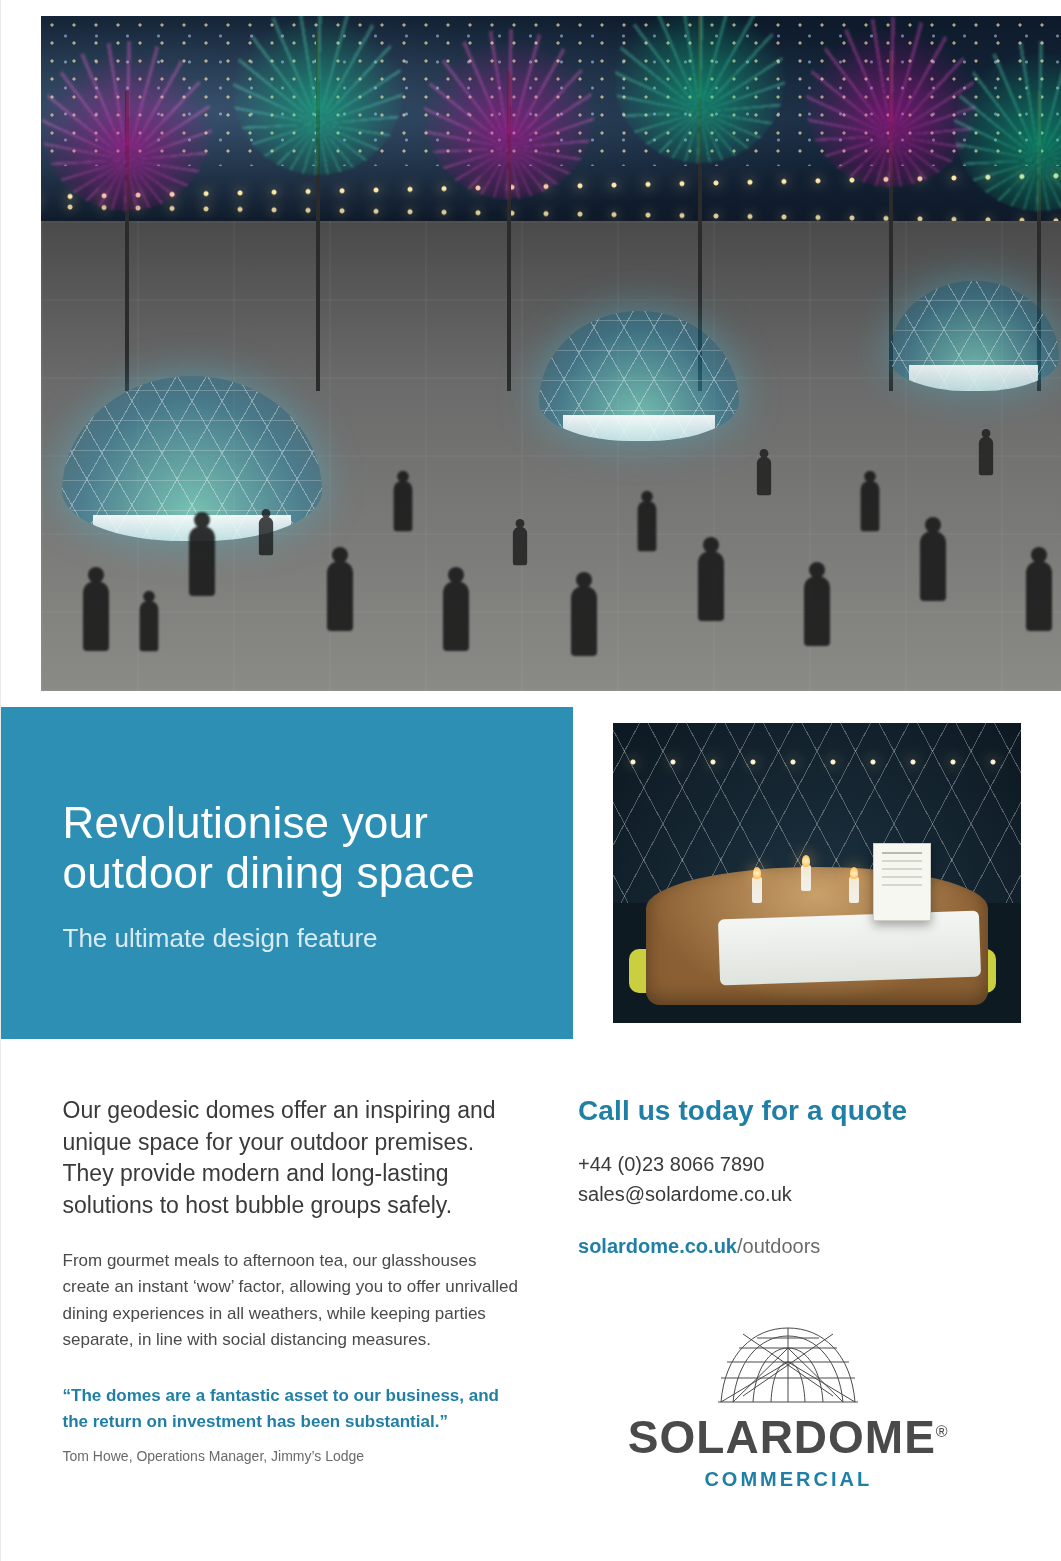Revolutionise your
outdoor dining space
The ultimate design feature
Our geodesic domes offer an inspiring and unique space for your outdoor premises. They provide modern and long-lasting solutions to host bubble groups safely.
From gourmet meals to afternoon tea, our glasshouses create an instant ‘wow’ factor, allowing you to offer unrivalled dining experiences in all weathers, while keeping parties separate, in line with social distancing measures.
“The domes are a fantastic asset to our business, and the return on investment has been substantial.”
Tom Howe, Operations Manager, Jimmy’s Lodge
Call us today for a quote
+44 (0)23 8066 7890
sales@solardome.co.uk
solardome.co.uk/outdoors
SOLARDOME®
COMMERCIAL